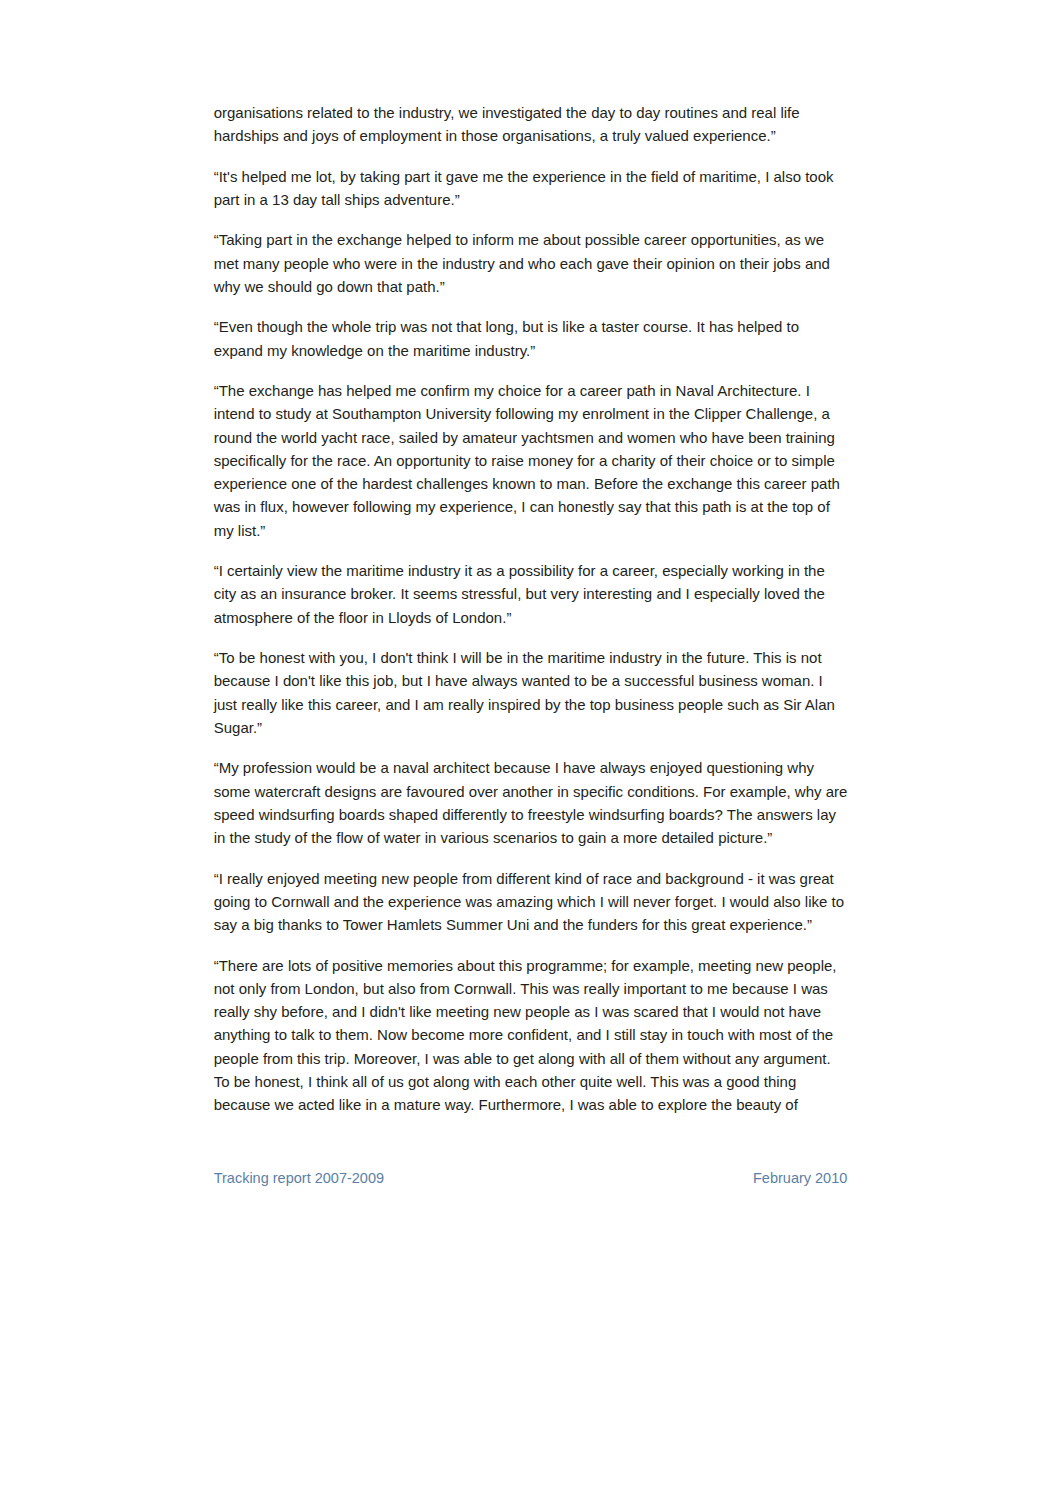organisations related to the industry, we investigated the day to day routines and real life hardships and joys of employment in those organisations, a truly valued experience.”
“It's helped me lot, by taking part it gave me the experience in the field of maritime, I also took part in a 13 day tall ships adventure.”
“Taking part in the exchange helped to inform me about possible career opportunities, as we met many people who were in the industry and who each gave their opinion on their jobs and why we should go down that path.”
“Even though the whole trip was not that long, but is like a taster course. It has helped to expand my knowledge on the maritime industry.”
“The exchange has helped me confirm my choice for a career path in Naval Architecture. I intend to study at Southampton University following my enrolment in the Clipper Challenge, a round the world yacht race, sailed by amateur yachtsmen and women who have been training specifically for the race. An opportunity to raise money for a charity of their choice or to simple experience one of the hardest challenges known to man. Before the exchange this career path was in flux, however following my experience, I can honestly say that this path is at the top of my list.”
“I certainly view the maritime industry it as a possibility for a career, especially working in the city as an insurance broker. It seems stressful, but very interesting and I especially loved the atmosphere of the floor in Lloyds of London.”
“To be honest with you, I don't think I will be in the maritime industry in the future. This is not because I don't like this job, but I have always wanted to be a successful business woman. I just really like this career, and I am really inspired by the top business people such as Sir Alan Sugar.”
“My profession would be a naval architect because I have always enjoyed questioning why some watercraft designs are favoured over another in specific conditions. For example, why are speed windsurfing boards shaped differently to freestyle windsurfing boards? The answers lay in the study of the flow of water in various scenarios to gain a more detailed picture.”
“I really enjoyed meeting new people from different kind of race and background - it was great going to Cornwall and the experience was amazing which I will never forget. I would also like to say a big thanks to Tower Hamlets Summer Uni and the funders for this great experience.”
“There are lots of positive memories about this programme; for example, meeting new people, not only from London, but also from Cornwall. This was really important to me because I was really shy before, and I didn't like meeting new people as I was scared that I would not have anything to talk to them. Now become more confident, and I still stay in touch with most of the people from this trip. Moreover, I was able to get along with all of them without any argument. To be honest, I think all of us got along with each other quite well. This was a good thing because we acted like in a mature way. Furthermore, I was able to explore the beauty of
Tracking report 2007-2009
February 2010